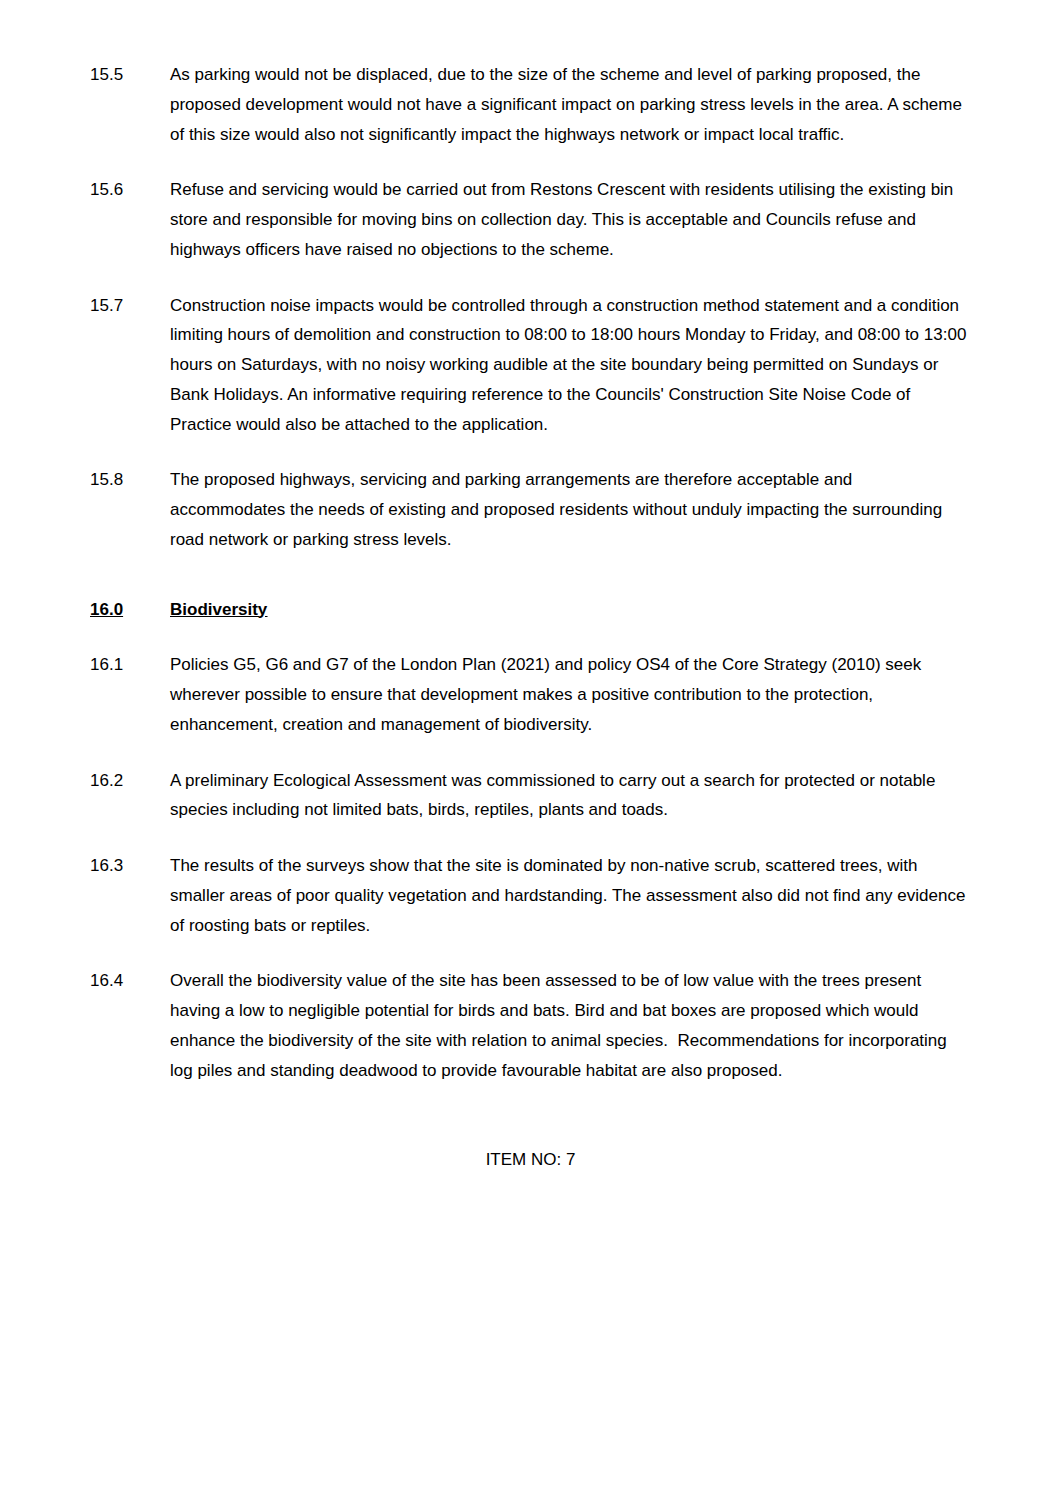15.5
As parking would not be displaced, due to the size of the scheme and level of parking proposed, the proposed development would not have a significant impact on parking stress levels in the area. A scheme of this size would also not significantly impact the highways network or impact local traffic.
15.6
Refuse and servicing would be carried out from Restons Crescent with residents utilising the existing bin store and responsible for moving bins on collection day. This is acceptable and Councils refuse and highways officers have raised no objections to the scheme.
15.7
Construction noise impacts would be controlled through a construction method statement and a condition limiting hours of demolition and construction to 08:00 to 18:00 hours Monday to Friday, and 08:00 to 13:00 hours on Saturdays, with no noisy working audible at the site boundary being permitted on Sundays or Bank Holidays. An informative requiring reference to the Councils' Construction Site Noise Code of Practice would also be attached to the application.
15.8
The proposed highways, servicing and parking arrangements are therefore acceptable and accommodates the needs of existing and proposed residents without unduly impacting the surrounding road network or parking stress levels.
16.0 Biodiversity
16.1
Policies G5, G6 and G7 of the London Plan (2021) and policy OS4 of the Core Strategy (2010) seek wherever possible to ensure that development makes a positive contribution to the protection, enhancement, creation and management of biodiversity.
16.2
A preliminary Ecological Assessment was commissioned to carry out a search for protected or notable species including not limited bats, birds, reptiles, plants and toads.
16.3
The results of the surveys show that the site is dominated by non-native scrub, scattered trees, with smaller areas of poor quality vegetation and hardstanding. The assessment also did not find any evidence of roosting bats or reptiles.
16.4
Overall the biodiversity value of the site has been assessed to be of low value with the trees present having a low to negligible potential for birds and bats. Bird and bat boxes are proposed which would enhance the biodiversity of the site with relation to animal species. Recommendations for incorporating log piles and standing deadwood to provide favourable habitat are also proposed.
ITEM NO: 7